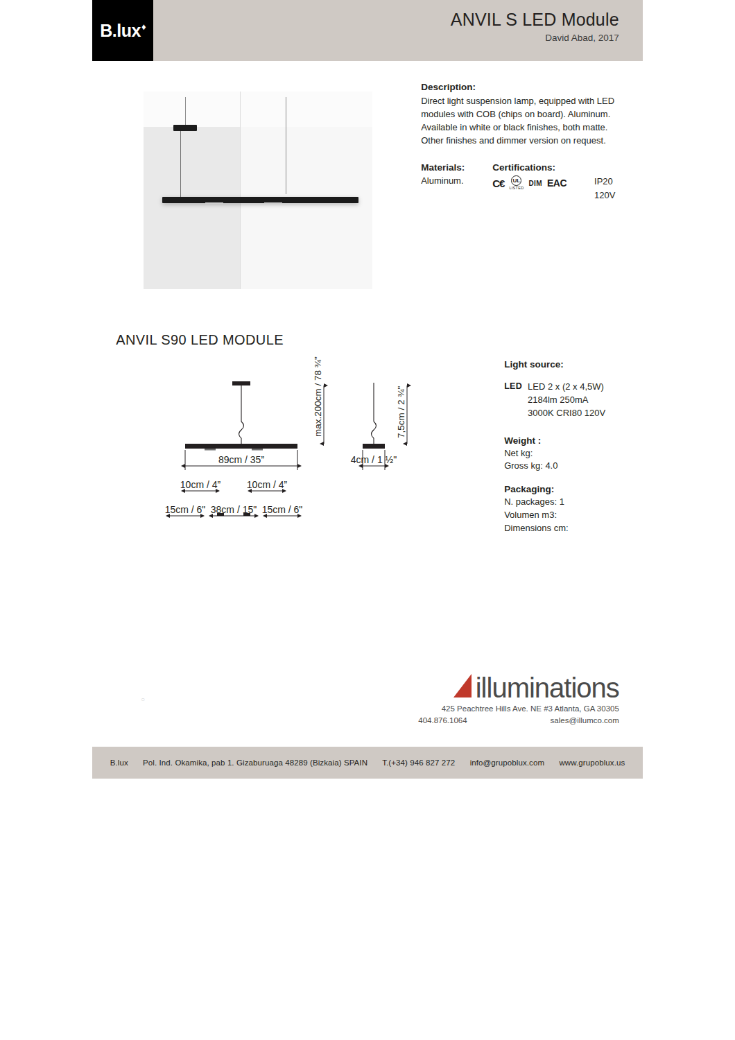B.lux♦
ANVIL S LED Module
David Abad, 2017
Description:
Direct light suspension lamp, equipped with LED modules with COB (chips on board). Aluminum. Available in white or black finishes, both matte. Other finishes and dimmer version on request.
Materials:
Aluminum.
Certifications:
C€ UL LISTED DIM EAC
IP20
120V
ANVIL S90 LED MODULE
max.200cm / 78 ¾" 7,5cm / 2 ¾" 89cm / 35” 4cm / 1 ½" 10cm / 4” 10cm / 4” 15cm / 6" 38cm / 15" 15cm / 6" ○
Light source:
LED LED 2 x (2 x 4,5W) 2184lm 250mA
3000K CRI80 120V
Weight :
Net kg:
Gross kg: 4.0
Packaging:
N. packages: 1
Volumen m3:
Dimensions cm:
illuminations
425 Peachtree Hills Ave. NE #3 Atlanta, GA 30305
404.876.1064 sales@illumco.com
B.lux Pol. Ind. Okamika, pab 1. Gizaburuaga 48289 (Bizkaia) SPAIN T.(+34) 946 827 272 info@grupoblux.com www.grupoblux.us